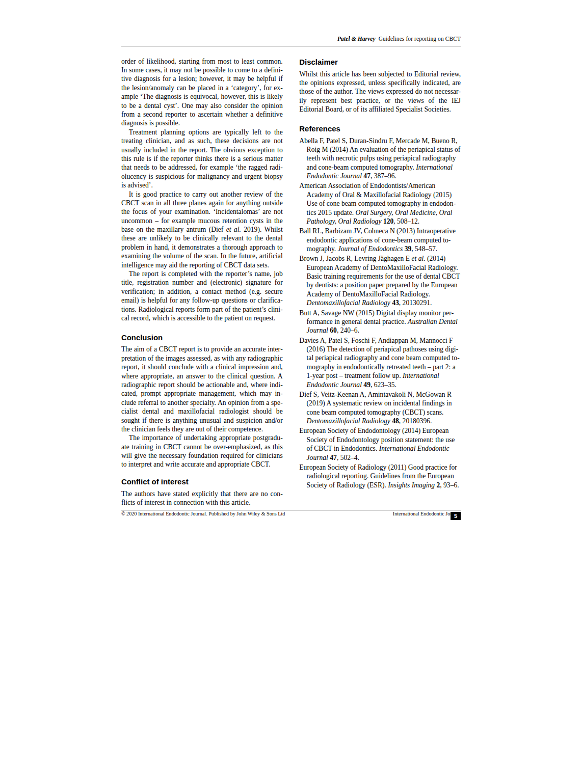Patel & Harvey Guidelines for reporting on CBCT
order of likelihood, starting from most to least common. In some cases, it may not be possible to come to a definitive diagnosis for a lesion; however, it may be helpful if the lesion/anomaly can be placed in a ‘category’, for example ‘The diagnosis is equivocal, however, this is likely to be a dental cyst’. One may also consider the opinion from a second reporter to ascertain whether a definitive diagnosis is possible.
Treatment planning options are typically left to the treating clinician, and as such, these decisions are not usually included in the report. The obvious exception to this rule is if the reporter thinks there is a serious matter that needs to be addressed, for example ‘the ragged radiolucency is suspicious for malignancy and urgent biopsy is advised’.
It is good practice to carry out another review of the CBCT scan in all three planes again for anything outside the focus of your examination. ‘Incidentalomas’ are not uncommon – for example mucous retention cysts in the base on the maxillary antrum (Dief et al. 2019). Whilst these are unlikely to be clinically relevant to the dental problem in hand, it demonstrates a thorough approach to examining the volume of the scan. In the future, artificial intelligence may aid the reporting of CBCT data sets.
The report is completed with the reporter’s name, job title, registration number and (electronic) signature for verification; in addition, a contact method (e.g. secure email) is helpful for any follow-up questions or clarifications. Radiological reports form part of the patient’s clinical record, which is accessible to the patient on request.
Conclusion
The aim of a CBCT report is to provide an accurate interpretation of the images assessed, as with any radiographic report, it should conclude with a clinical impression and, where appropriate, an answer to the clinical question. A radiographic report should be actionable and, where indicated, prompt appropriate management, which may include referral to another specialty. An opinion from a specialist dental and maxillofacial radiologist should be sought if there is anything unusual and suspicion and/or the clinician feels they are out of their competence.
The importance of undertaking appropriate postgraduate training in CBCT cannot be over-emphasized, as this will give the necessary foundation required for clinicians to interpret and write accurate and appropriate CBCT.
Conflict of interest
The authors have stated explicitly that there are no conflicts of interest in connection with this article.
Disclaimer
Whilst this article has been subjected to Editorial review, the opinions expressed, unless specifically indicated, are those of the author. The views expressed do not necessarily represent best practice, or the views of the IEJ Editorial Board, or of its affiliated Specialist Societies.
References
Abella F, Patel S, Duran-Sindru F, Mercade M, Bueno R, Roig M (2014) An evaluation of the periapical status of teeth with necrotic pulps using periapical radiography and cone-beam computed tomography. International Endodontic Journal 47, 387–96.
American Association of Endodontists/American Academy of Oral & Maxillofacial Radiology (2015) Use of cone beam computed tomography in endodontics 2015 update. Oral Surgery, Oral Medicine, Oral Pathology, Oral Radiology 120, 508–12.
Ball RL, Barbizam JV, Cohneca N (2013) Intraoperative endodontic applications of cone-beam computed tomography. Journal of Endodontics 39, 548–57.
Brown J, Jacobs R, Levring Jäghagen E et al. (2014) European Academy of DentoMaxilloFacial Radiology. Basic training requirements for the use of dental CBCT by dentists: a position paper prepared by the European Academy of DentoMaxilloFacial Radiology. Dentomaxillofacial Radiology 43, 20130291.
Butt A, Savage NW (2015) Digital display monitor performance in general dental practice. Australian Dental Journal 60, 240–6.
Davies A, Patel S, Foschi F, Andiappan M, Mannocci F (2016) The detection of periapical pathoses using digital periapical radiography and cone beam computed tomography in endodontically retreated teeth – part 2: a 1-year post – treatment follow up. International Endodontic Journal 49, 623–35.
Dief S, Veitz-Keenan A, Amintavakoli N, McGowan R (2019) A systematic review on incidental findings in cone beam computed tomography (CBCT) scans. Dentomaxillofacial Radiology 48, 20180396.
European Society of Endodontology (2014) European Society of Endodontology position statement: the use of CBCT in Endodontics. International Endodontic Journal 47, 502–4.
European Society of Radiology (2011) Good practice for radiological reporting. Guidelines from the European Society of Radiology (ESR). Insights Imaging 2, 93–6.
© 2020 International Endodontic Journal. Published by John Wiley & Sons Ltd
International Endodontic Journal
5